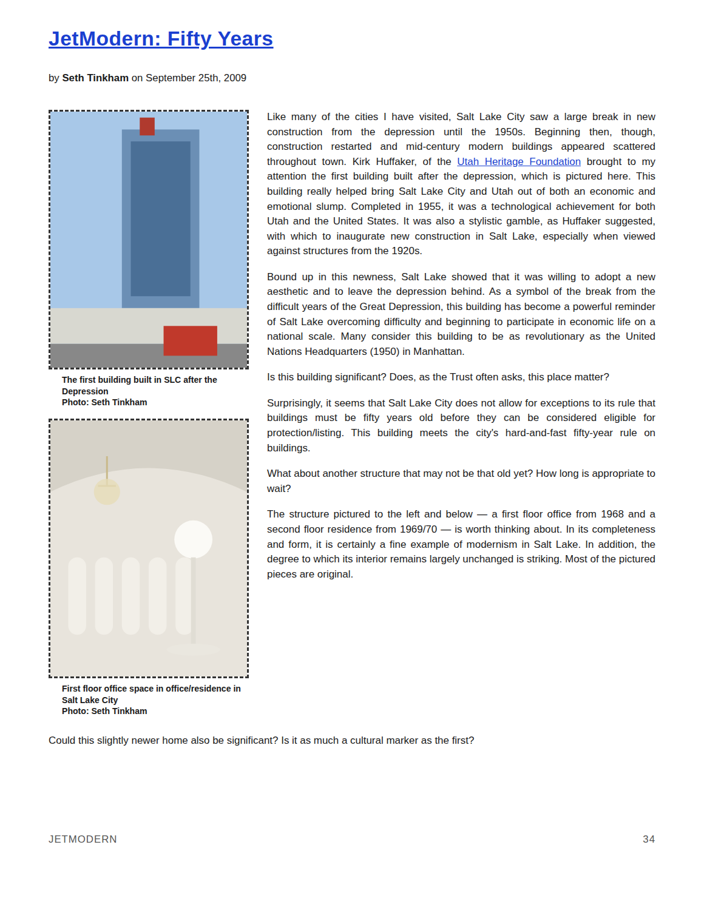JetModern: Fifty Years
by Seth Tinkham on September 25th, 2009
The first building built in SLC after the Depression
Photo: Seth Tinkham
Like many of the cities I have visited, Salt Lake City saw a large break in new construction from the depression until the 1950s. Beginning then, though, construction restarted and mid-century modern buildings appeared scattered throughout town. Kirk Huffaker, of the Utah Heritage Foundation brought to my attention the first building built after the depression, which is pictured here. This building really helped bring Salt Lake City and Utah out of both an economic and emotional slump. Completed in 1955, it was a technological achievement for both Utah and the United States. It was also a stylistic gamble, as Huffaker suggested, with which to inaugurate new construction in Salt Lake, especially when viewed against structures from the 1920s.
Bound up in this newness, Salt Lake showed that it was willing to adopt a new aesthetic and to leave the depression behind. As a symbol of the break from the difficult years of the Great Depression, this building has become a powerful reminder of Salt Lake overcoming difficulty and beginning to participate in economic life on a national scale. Many consider this building to be as revolutionary as the United Nations Headquarters (1950) in Manhattan.
First floor office space in office/residence in Salt Lake City
Photo: Seth Tinkham
Is this building significant? Does, as the Trust often asks, this place matter?
Surprisingly, it seems that Salt Lake City does not allow for exceptions to its rule that buildings must be fifty years old before they can be considered eligible for protection/listing. This building meets the city's hard-and-fast fifty-year rule on buildings.
What about another structure that may not be that old yet? How long is appropriate to wait?
The structure pictured to the left and below — a first floor office from 1968 and a second floor residence from 1969/70 — is worth thinking about. In its completeness and form, it is certainly a fine example of modernism in Salt Lake. In addition, the degree to which its interior remains largely unchanged is striking. Most of the pictured pieces are original.
Could this slightly newer home also be significant? Is it as much a cultural marker as the first?
JETMODERN 34